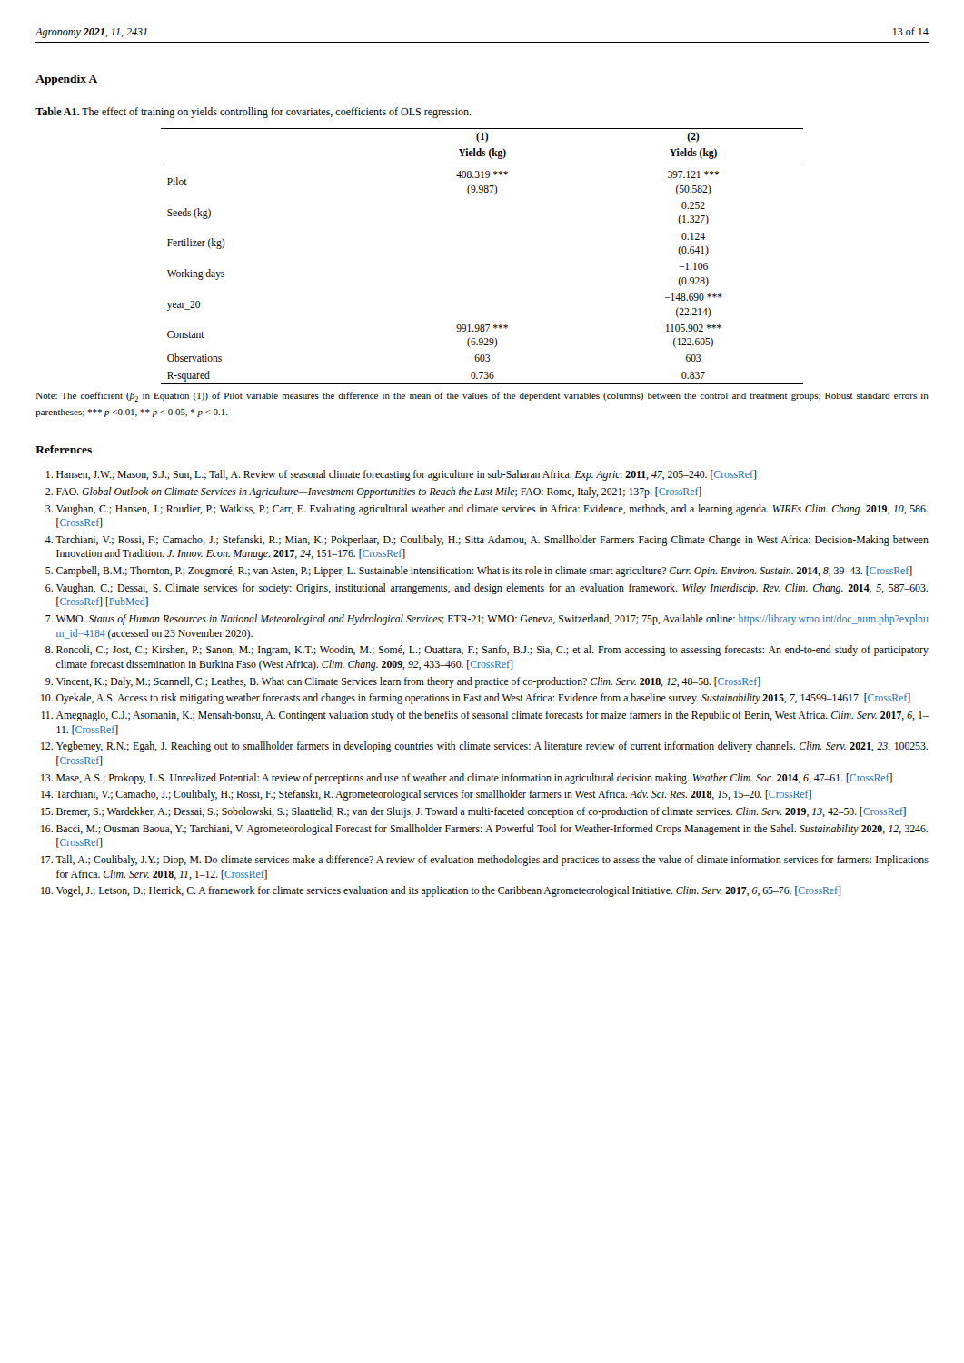Agronomy 2021, 11, 2431 13 of 14
Appendix A
Table A1. The effect of training on yields controlling for covariates, coefficients of OLS regression.
| | (1) | (2) |
| --- | --- | --- |
| | Yields (kg) | Yields (kg) |
| Pilot | 408.319 *** (9.987) | 397.121 *** (50.582) |
| Seeds (kg) | | 0.252 (1.327) |
| Fertilizer (kg) | | 0.124 (0.641) |
| Working days | | −1.106 (0.928) |
| year_20 | | −148.690 *** (22.214) |
| Constant | 991.987 *** (6.929) | 1105.902 *** (122.605) |
| Observations | 603 | 603 |
| R-squared | 0.736 | 0.837 |
Note: The coefficient (β2 in Equation (1)) of Pilot variable measures the difference in the mean of the values of the dependent variables (columns) between the control and treatment groups; Robust standard errors in parentheses; *** p <0.01, ** p < 0.05, * p < 0.1.
References
Hansen, J.W.; Mason, S.J.; Sun, L.; Tall, A. Review of seasonal climate forecasting for agriculture in sub-Saharan Africa. Exp. Agric. 2011, 47, 205–240. [CrossRef]
FAO. Global Outlook on Climate Services in Agriculture—Investment Opportunities to Reach the Last Mile; FAO: Rome, Italy, 2021; 137p. [CrossRef]
Vaughan, C.; Hansen, J.; Roudier, P.; Watkiss, P.; Carr, E. Evaluating agricultural weather and climate services in Africa: Evidence, methods, and a learning agenda. WIREs Clim. Chang. 2019, 10, 586. [CrossRef]
Tarchiani, V.; Rossi, F.; Camacho, J.; Stefanski, R.; Mian, K.; Pokperlaar, D.; Coulibaly, H.; Sitta Adamou, A. Smallholder Farmers Facing Climate Change in West Africa: Decision-Making between Innovation and Tradition. J. Innov. Econ. Manage. 2017, 24, 151–176. [CrossRef]
Campbell, B.M.; Thornton, P.; Zougmoré, R.; van Asten, P.; Lipper, L. Sustainable intensification: What is its role in climate smart agriculture? Curr. Opin. Environ. Sustain. 2014, 8, 39–43. [CrossRef]
Vaughan, C.; Dessai, S. Climate services for society: Origins, institutional arrangements, and design elements for an evaluation framework. Wiley Interdiscip. Rev. Clim. Chang. 2014, 5, 587–603. [CrossRef] [PubMed]
WMO. Status of Human Resources in National Meteorological and Hydrological Services; ETR-21; WMO: Geneva, Switzerland, 2017; 75p, Available online: https://library.wmo.int/doc_num.php?explnum_id=4184 (accessed on 23 November 2020).
Roncoli, C.; Jost, C.; Kirshen, P.; Sanon, M.; Ingram, K.T.; Woodin, M.; Somé, L.; Ouattara, F.; Sanfo, B.J.; Sia, C.; et al. From accessing to assessing forecasts: An end-to-end study of participatory climate forecast dissemination in Burkina Faso (West Africa). Clim. Chang. 2009, 92, 433–460. [CrossRef]
Vincent, K.; Daly, M.; Scannell, C.; Leathes, B. What can Climate Services learn from theory and practice of co-production? Clim. Serv. 2018, 12, 48–58. [CrossRef]
Oyekale, A.S. Access to risk mitigating weather forecasts and changes in farming operations in East and West Africa: Evidence from a baseline survey. Sustainability 2015, 7, 14599–14617. [CrossRef]
Amegnaglo, C.J.; Asomanin, K.; Mensah-bonsu, A. Contingent valuation study of the benefits of seasonal climate forecasts for maize farmers in the Republic of Benin, West Africa. Clim. Serv. 2017, 6, 1–11. [CrossRef]
Yegbemey, R.N.; Egah, J. Reaching out to smallholder farmers in developing countries with climate services: A literature review of current information delivery channels. Clim. Serv. 2021, 23, 100253. [CrossRef]
Mase, A.S.; Prokopy, L.S. Unrealized Potential: A review of perceptions and use of weather and climate information in agricultural decision making. Weather Clim. Soc. 2014, 6, 47–61. [CrossRef]
Tarchiani, V.; Camacho, J.; Coulibaly, H.; Rossi, F.; Stefanski, R. Agrometeorological services for smallholder farmers in West Africa. Adv. Sci. Res. 2018, 15, 15–20. [CrossRef]
Bremer, S.; Wardekker, A.; Dessai, S.; Sobolowski, S.; Slaattelid, R.; van der Sluijs, J. Toward a multi-faceted conception of co-production of climate services. Clim. Serv. 2019, 13, 42–50. [CrossRef]
Bacci, M.; Ousman Baoua, Y.; Tarchiani, V. Agrometeorological Forecast for Smallholder Farmers: A Powerful Tool for Weather-Informed Crops Management in the Sahel. Sustainability 2020, 12, 3246. [CrossRef]
Tall, A.; Coulibaly, J.Y.; Diop, M. Do climate services make a difference? A review of evaluation methodologies and practices to assess the value of climate information services for farmers: Implications for Africa. Clim. Serv. 2018, 11, 1–12. [CrossRef]
Vogel, J.; Letson, D.; Herrick, C. A framework for climate services evaluation and its application to the Caribbean Agrometeorological Initiative. Clim. Serv. 2017, 6, 65–76. [CrossRef]